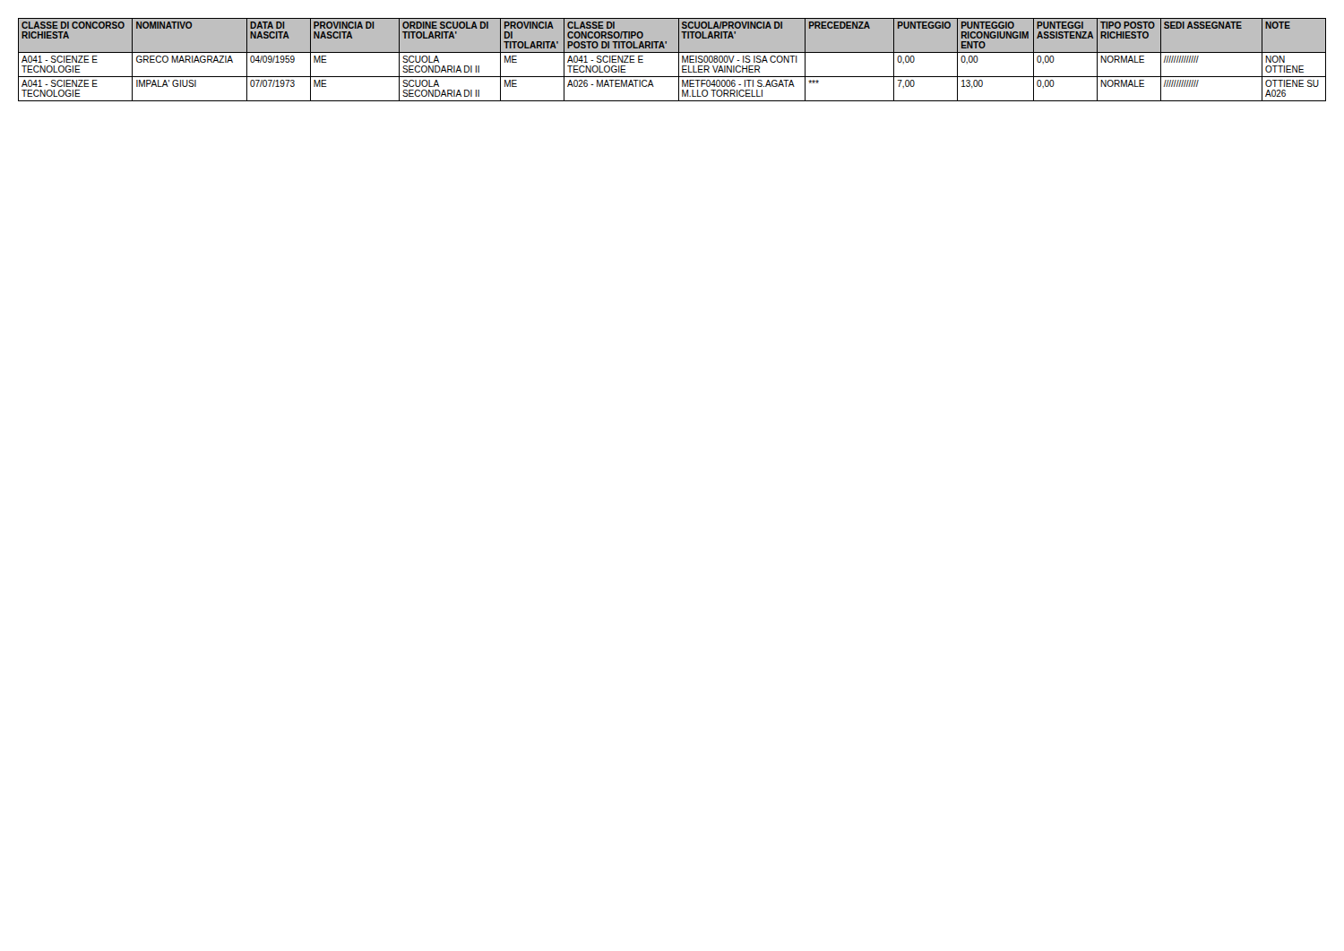| CLASSE DI CONCORSO RICHIESTA | NOMINATIVO | DATA DI NASCITA | PROVINCIA DI NASCITA | ORDINE SCUOLA DI TITOLARITA' | PROVINCIA DI TITOLARITA' | CLASSE DI CONCORSO/TIPO POSTO DI TITOLARITA' | SCUOLA/PROVINCIA DI TITOLARITA' | PRECEDENZA | PUNTEGGIO | PUNTEGGIO RICONGIUNGIMENTO | PUNTEGGI ASSISTENZA | TIPO POSTO RICHIESTO | SEDI ASSEGNATE | NOTE |
| --- | --- | --- | --- | --- | --- | --- | --- | --- | --- | --- | --- | --- | --- | --- |
| A041 - SCIENZE E TECNOLOGIE | GRECO MARIAGRAZIA | 04/09/1959 | ME | SCUOLA SECONDARIA DI II | ME | A041 - SCIENZE E TECNOLOGIE | MEIS00800V - IS ISA CONTI ELLER VAINICHER | | 0,00 | 0,00 | 0,00 | NORMALE | ////////////// | NON OTTIENE |
| A041 - SCIENZE E TECNOLOGIE | IMPALA' GIUSI | 07/07/1973 | ME | SCUOLA SECONDARIA DI II | ME | A026 - MATEMATICA | METF040006 - ITI S.AGATA M.LLO TORRICELLI | *** | 7,00 | 13,00 | 0,00 | NORMALE | ////////////// | OTTIENE SU A026 |